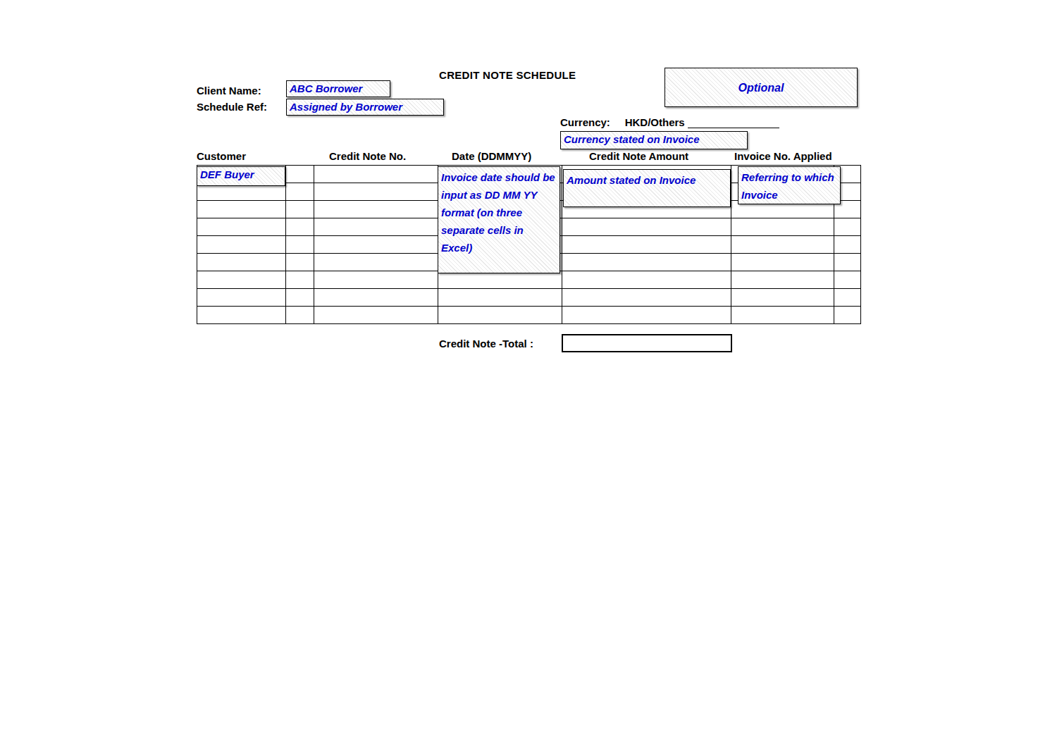CREDIT NOTE SCHEDULE
Client Name:
Schedule Ref:
ABC Borrower
Assigned by Borrower
Optional
Currency: HKD/Others
Currency stated on Invoice
Customer
Credit Note No.
Date (DDMMYY)
Credit Note Amount
Invoice No. Applied
DEF Buyer
Invoice date should be input as DD MM YY format (on three separate cells in Excel)
Amount stated on Invoice
Referring to which Invoice
Credit Note -Total :